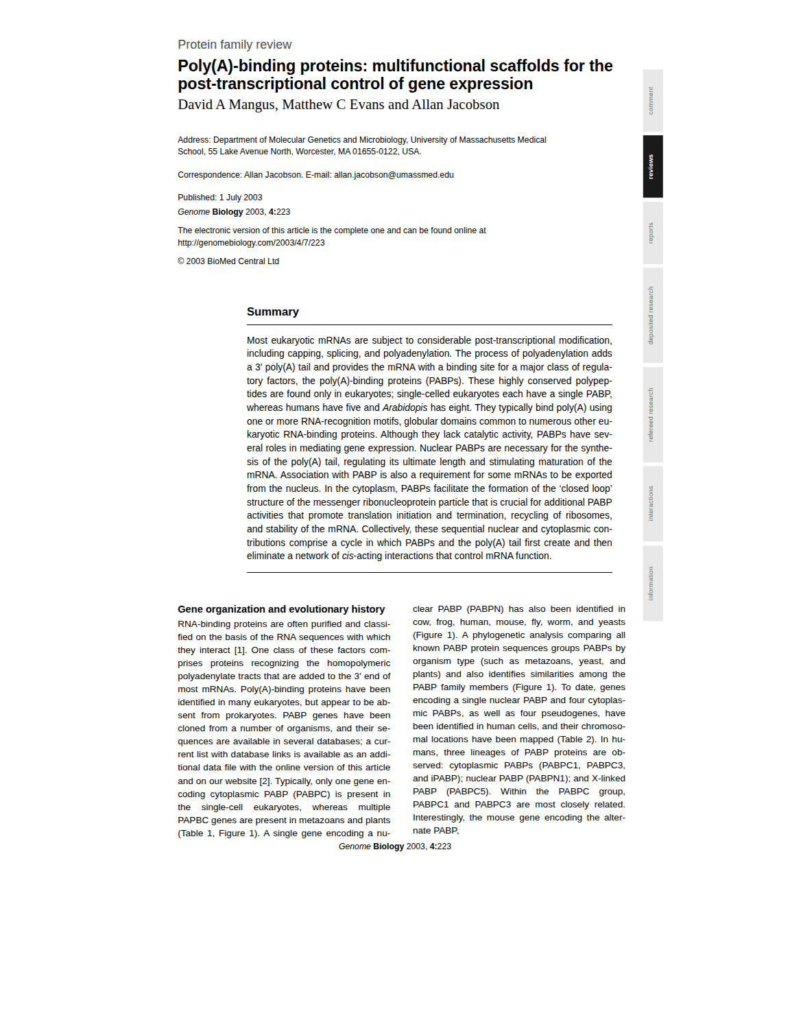comment
reviews
reports
deposited research
refereed research
interactions
information
Protein family review
Poly(A)-binding proteins: multifunctional scaffolds for the post-transcriptional control of gene expression
David A Mangus, Matthew C Evans and Allan Jacobson
Address: Department of Molecular Genetics and Microbiology, University of Massachusetts Medical School, 55 Lake Avenue North, Worcester, MA 01655-0122, USA.
Correspondence: Allan Jacobson. E-mail: allan.jacobson@umassmed.edu
Published: 1 July 2003
Genome Biology 2003, 4: 223
The electronic version of this article is the complete one and can be found online at http://genomebiology.com/2003/4/7/223
© 2003 BioMed Central Ltd
Summary
Most eukaryotic mRNAs are subject to considerable post-transcriptional modification, including capping, splicing, and polyadenylation. The process of polyadenylation adds a 3′ poly(A) tail and provides the mRNA with a binding site for a major class of regulatory factors, the poly(A)-binding proteins (PABPs). These highly conserved polypeptides are found only in eukaryotes; single-celled eukaryotes each have a single PABP, whereas humans have five and Arabidopis has eight. They typically bind poly(A) using one or more RNA-recognition motifs, globular domains common to numerous other eukaryotic RNA-binding proteins. Although they lack catalytic activity, PABPs have several roles in mediating gene expression. Nuclear PABPs are necessary for the synthesis of the poly(A) tail, regulating its ultimate length and stimulating maturation of the mRNA. Association with PABP is also a requirement for some mRNAs to be exported from the nucleus. In the cytoplasm, PABPs facilitate the formation of the ‘closed loop’ structure of the messenger ribonucleoprotein particle that is crucial for additional PABP activities that promote translation initiation and termination, recycling of ribosomes, and stability of the mRNA. Collectively, these sequential nuclear and cytoplasmic contributions comprise a cycle in which PABPs and the poly(A) tail first create and then eliminate a network of cis-acting interactions that control mRNA function.
Gene organization and evolutionary history
RNA-binding proteins are often purified and classified on the basis of the RNA sequences with which they interact [1]. One class of these factors comprises proteins recognizing the homopolymeric polyadenylate tracts that are added to the 3′ end of most mRNAs. Poly(A)-binding proteins have been identified in many eukaryotes, but appear to be absent from prokaryotes. PABP genes have been cloned from a number of organisms, and their sequences are available in several databases; a current list with database links is available as an additional data file with the online version of this article and on our website [2]. Typically, only one gene encoding cytoplasmic PABP (PABPC) is present in the single-cell eukaryotes, whereas multiple PAPBC genes are present in metazoans and plants (Table 1, Figure 1). A single gene encoding a nuclear PABP (PABPN) has also been identified in cow, frog, human, mouse, fly, worm, and yeasts (Figure 1). A phylogenetic analysis comparing all known PABP protein sequences groups PABPs by organism type (such as metazoans, yeast, and plants) and also identifies similarities among the PABP family members (Figure 1). To date, genes encoding a single nuclear PABP and four cytoplasmic PABPs, as well as four pseudogenes, have been identified in human cells, and their chromosomal locations have been mapped (Table 2). In humans, three lineages of PABP proteins are observed: cytoplasmic PABPs (PABPC1, PABPC3, and iPABP); nuclear PABP (PABPN1); and X-linked PABP (PABPC5). Within the PABPC group, PABPC1 and PABPC3 are most closely related. Interestingly, the mouse gene encoding the alternate PABP,
Genome Biology 2003, 4: 223